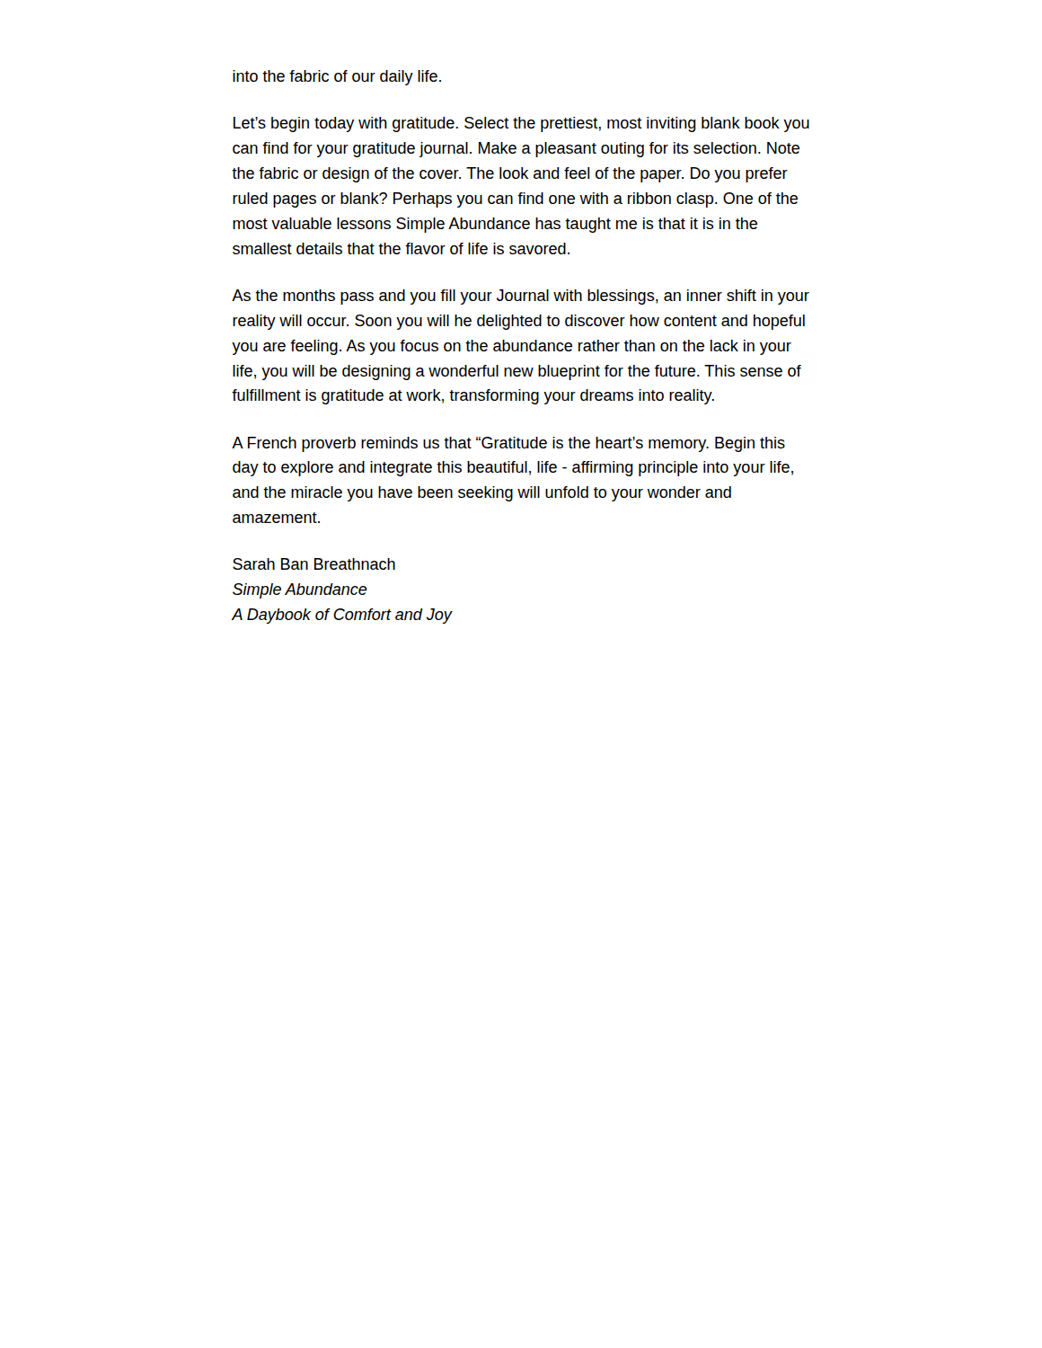into the fabric of our daily life.
Let’s begin today with gratitude. Select the prettiest, most inviting blank book you can find for your gratitude journal. Make a pleasant outing for its selection. Note the fabric or design of the cover. The look and feel of the paper. Do you prefer ruled pages or blank? Perhaps you can find one with a ribbon clasp. One of the most valuable lessons Simple Abundance has taught me is that it is in the smallest details that the flavor of life is savored.
As the months pass and you fill your Journal with blessings, an inner shift in your reality will occur. Soon you will he delighted to discover how content and hopeful you are feeling. As you focus on the abundance rather than on the lack in your life, you will be designing a wonderful new blueprint for the future. This sense of fulfillment is gratitude at work, transforming your dreams into reality.
A French proverb reminds us that “Gratitude is the heart’s memory. Begin this day to explore and integrate this beautiful, life - affirming principle into your life, and the miracle you have been seeking will unfold to your wonder and amazement.
Sarah Ban Breathnach Simple Abundance A Daybook of Comfort and Joy